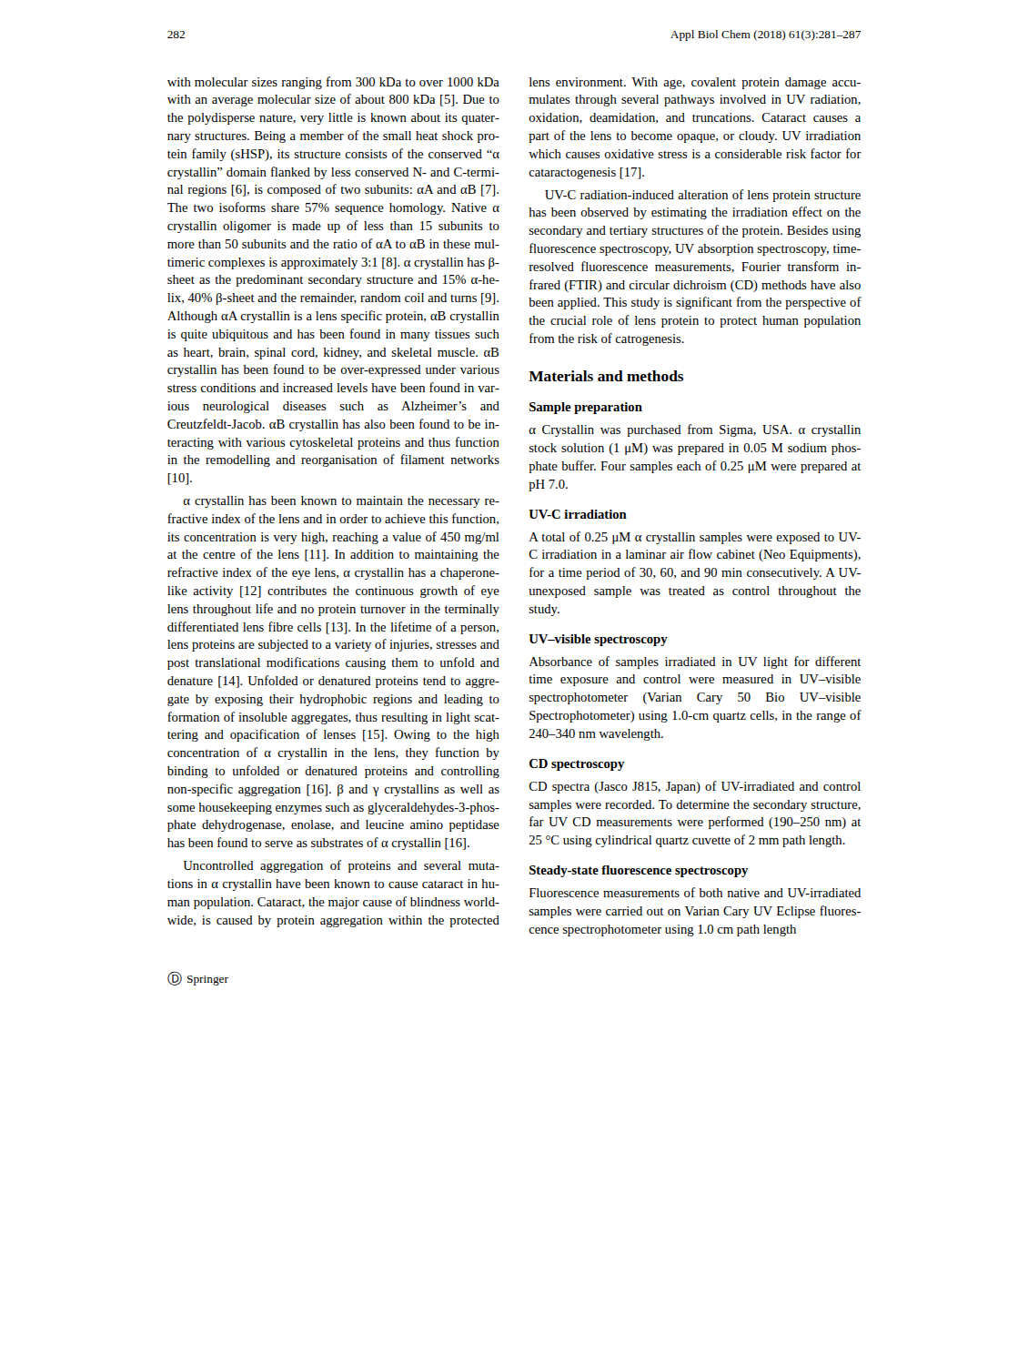282 Appl Biol Chem (2018) 61(3):281–287
with molecular sizes ranging from 300 kDa to over 1000 kDa with an average molecular size of about 800 kDa [5]. Due to the polydisperse nature, very little is known about its quaternary structures. Being a member of the small heat shock protein family (sHSP), its structure consists of the conserved “α crystallin” domain flanked by less conserved N- and C-terminal regions [6], is composed of two subunits: αA and αB [7]. The two isoforms share 57% sequence homology. Native α crystallin oligomer is made up of less than 15 subunits to more than 50 subunits and the ratio of αA to αB in these multimeric complexes is approximately 3:1 [8]. α crystallin has β-sheet as the predominant secondary structure and 15% α-helix, 40% β-sheet and the remainder, random coil and turns [9]. Although αA crystallin is a lens specific protein, αB crystallin is quite ubiquitous and has been found in many tissues such as heart, brain, spinal cord, kidney, and skeletal muscle. αB crystallin has been found to be over-expressed under various stress conditions and increased levels have been found in various neurological diseases such as Alzheimer’s and Creutzfeldt-Jacob. αB crystallin has also been found to be interacting with various cytoskeletal proteins and thus function in the remodelling and reorganisation of filament networks [10].
α crystallin has been known to maintain the necessary refractive index of the lens and in order to achieve this function, its concentration is very high, reaching a value of 450 mg/ml at the centre of the lens [11]. In addition to maintaining the refractive index of the eye lens, α crystallin has a chaperone-like activity [12] contributes the continuous growth of eye lens throughout life and no protein turnover in the terminally differentiated lens fibre cells [13]. In the lifetime of a person, lens proteins are subjected to a variety of injuries, stresses and post translational modifications causing them to unfold and denature [14]. Unfolded or denatured proteins tend to aggregate by exposing their hydrophobic regions and leading to formation of insoluble aggregates, thus resulting in light scattering and opacification of lenses [15]. Owing to the high concentration of α crystallin in the lens, they function by binding to unfolded or denatured proteins and controlling non-specific aggregation [16]. β and γ crystallins as well as some housekeeping enzymes such as glyceraldehydes-3-phosphate dehydrogenase, enolase, and leucine amino peptidase has been found to serve as substrates of α crystallin [16].
Uncontrolled aggregation of proteins and several mutations in α crystallin have been known to cause cataract in human population. Cataract, the major cause of blindness worldwide, is caused by protein aggregation within the protected lens environment. With age, covalent protein damage accumulates through several pathways involved in UV radiation, oxidation, deamidation, and truncations. Cataract causes a part of the lens to become opaque, or cloudy. UV irradiation which causes oxidative stress is a considerable risk factor for cataractogenesis [17].
UV-C radiation-induced alteration of lens protein structure has been observed by estimating the irradiation effect on the secondary and tertiary structures of the protein. Besides using fluorescence spectroscopy, UV absorption spectroscopy, time-resolved fluorescence measurements, Fourier transform infrared (FTIR) and circular dichroism (CD) methods have also been applied. This study is significant from the perspective of the crucial role of lens protein to protect human population from the risk of catrogenesis.
Materials and methods
Sample preparation
α Crystallin was purchased from Sigma, USA. α crystallin stock solution (1 μM) was prepared in 0.05 M sodium phosphate buffer. Four samples each of 0.25 μM were prepared at pH 7.0.
UV-C irradiation
A total of 0.25 μM α crystallin samples were exposed to UV-C irradiation in a laminar air flow cabinet (Neo Equipments), for a time period of 30, 60, and 90 min consecutively. A UV-unexposed sample was treated as control throughout the study.
UV–visible spectroscopy
Absorbance of samples irradiated in UV light for different time exposure and control were measured in UV–visible spectrophotometer (Varian Cary 50 Bio UV–visible Spectrophotometer) using 1.0-cm quartz cells, in the range of 240–340 nm wavelength.
CD spectroscopy
CD spectra (Jasco J815, Japan) of UV-irradiated and control samples were recorded. To determine the secondary structure, far UV CD measurements were performed (190–250 nm) at 25 °C using cylindrical quartz cuvette of 2 mm path length.
Steady-state fluorescence spectroscopy
Fluorescence measurements of both native and UV-irradiated samples were carried out on Varian Cary UV Eclipse fluorescence spectrophotometer using 1.0 cm path length
Ⓓ Springer